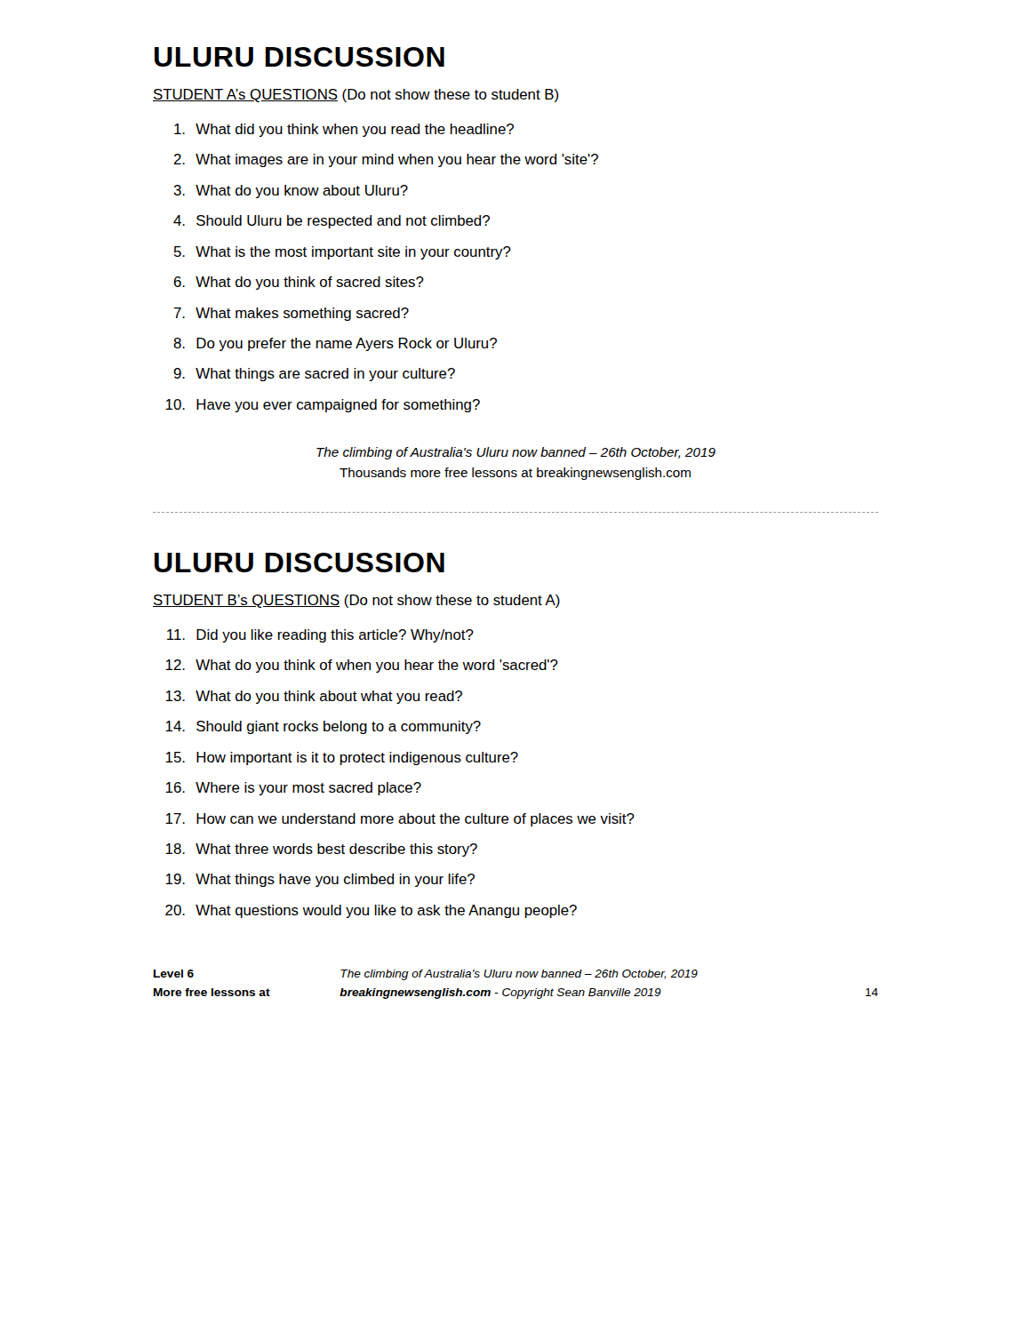ULURU DISCUSSION
STUDENT A’s QUESTIONS (Do not show these to student B)
What did you think when you read the headline?
What images are in your mind when you hear the word 'site'?
What do you know about Uluru?
Should Uluru be respected and not climbed?
What is the most important site in your country?
What do you think of sacred sites?
What makes something sacred?
Do you prefer the name Ayers Rock or Uluru?
What things are sacred in your culture?
Have you ever campaigned for something?
The climbing of Australia's Uluru now banned – 26th October, 2019
Thousands more free lessons at breakingnewsenglish.com
ULURU DISCUSSION
STUDENT B’s QUESTIONS (Do not show these to student A)
Did you like reading this article? Why/not?
What do you think of when you hear the word 'sacred'?
What do you think about what you read?
Should giant rocks belong to a community?
How important is it to protect indigenous culture?
Where is your most sacred place?
How can we understand more about the culture of places we visit?
What three words best describe this story?
What things have you climbed in your life?
What questions would you like to ask the Anangu people?
| Level 6 | The climbing of Australia's Uluru now banned – 26th October, 2019 | |
| More free lessons at | breakingnewsenglish.com - Copyright Sean Banville 2019 | 14 |